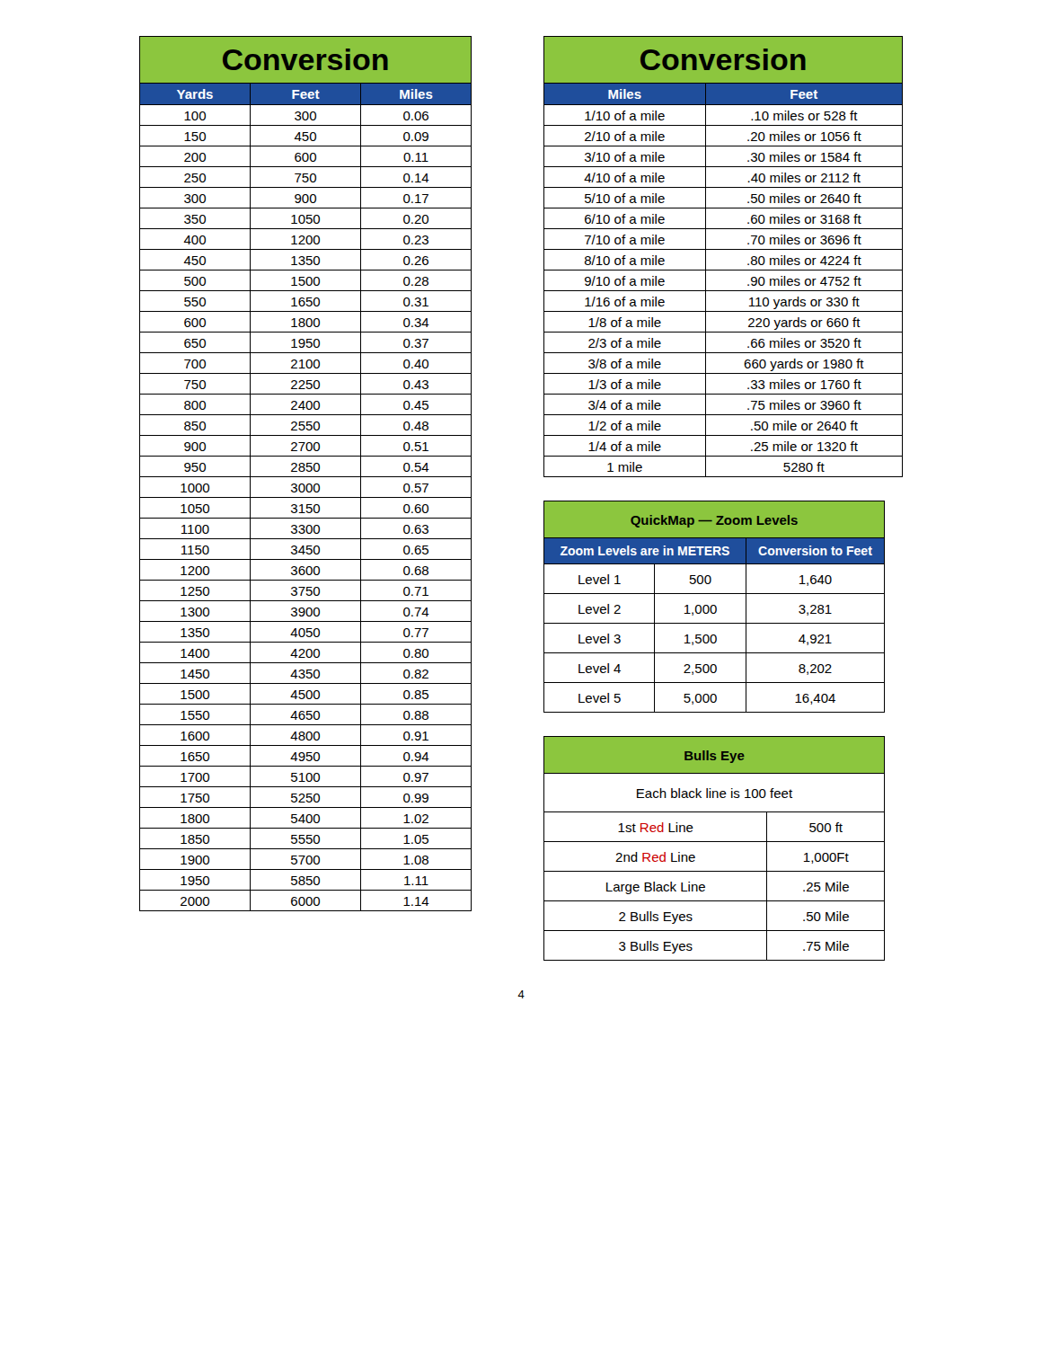| Conversion |
| Yards | Feet | Miles |
| 100 | 300 | 0.06 |
| 150 | 450 | 0.09 |
| 200 | 600 | 0.11 |
| 250 | 750 | 0.14 |
| 300 | 900 | 0.17 |
| 350 | 1050 | 0.20 |
| 400 | 1200 | 0.23 |
| 450 | 1350 | 0.26 |
| 500 | 1500 | 0.28 |
| 550 | 1650 | 0.31 |
| 600 | 1800 | 0.34 |
| 650 | 1950 | 0.37 |
| 700 | 2100 | 0.40 |
| 750 | 2250 | 0.43 |
| 800 | 2400 | 0.45 |
| 850 | 2550 | 0.48 |
| 900 | 2700 | 0.51 |
| 950 | 2850 | 0.54 |
| 1000 | 3000 | 0.57 |
| 1050 | 3150 | 0.60 |
| 1100 | 3300 | 0.63 |
| 1150 | 3450 | 0.65 |
| 1200 | 3600 | 0.68 |
| 1250 | 3750 | 0.71 |
| 1300 | 3900 | 0.74 |
| 1350 | 4050 | 0.77 |
| 1400 | 4200 | 0.80 |
| 1450 | 4350 | 0.82 |
| 1500 | 4500 | 0.85 |
| 1550 | 4650 | 0.88 |
| 1600 | 4800 | 0.91 |
| 1650 | 4950 | 0.94 |
| 1700 | 5100 | 0.97 |
| 1750 | 5250 | 0.99 |
| 1800 | 5400 | 1.02 |
| 1850 | 5550 | 1.05 |
| 1900 | 5700 | 1.08 |
| 1950 | 5850 | 1.11 |
| 2000 | 6000 | 1.14 |
| Conversion |
| Miles | Feet |
| 1/10 of a mile | .10 miles or 528 ft |
| 2/10 of a mile | .20 miles or 1056 ft |
| 3/10 of a mile | .30 miles or 1584 ft |
| 4/10 of a mile | .40 miles or 2112 ft |
| 5/10 of a mile | .50 miles or 2640 ft |
| 6/10 of a mile | .60 miles or 3168 ft |
| 7/10 of a mile | .70 miles or 3696 ft |
| 8/10 of a mile | .80 miles or 4224 ft |
| 9/10 of a mile | .90 miles or 4752 ft |
| 1/16 of a mile | 110 yards or 330 ft |
| 1/8 of a mile | 220 yards or 660 ft |
| 2/3 of a mile | .66 miles or 3520 ft |
| 3/8 of a mile | 660 yards or 1980 ft |
| 1/3 of a mile | .33 miles or 1760 ft |
| 3/4 of a mile | .75 miles or 3960 ft |
| 1/2 of a mile | .50 mile or 2640 ft |
| 1/4 of a mile | .25 mile or 1320 ft |
| 1 mile | 5280 ft |
| QuickMap — Zoom Levels |
| Zoom Levels are in METERS | Conversion to Feet |
| Level 1 | 500 | 1,640 |
| Level 2 | 1,000 | 3,281 |
| Level 3 | 1,500 | 4,921 |
| Level 4 | 2,500 | 8,202 |
| Level 5 | 5,000 | 16,404 |
| Bulls Eye |
| Each black line is 100 feet |
| 1st Red Line | 500 ft |
| 2nd Red Line | 1,000Ft |
| Large Black Line | .25 Mile |
| 2 Bulls Eyes | .50 Mile |
| 3 Bulls Eyes | .75 Mile |
4